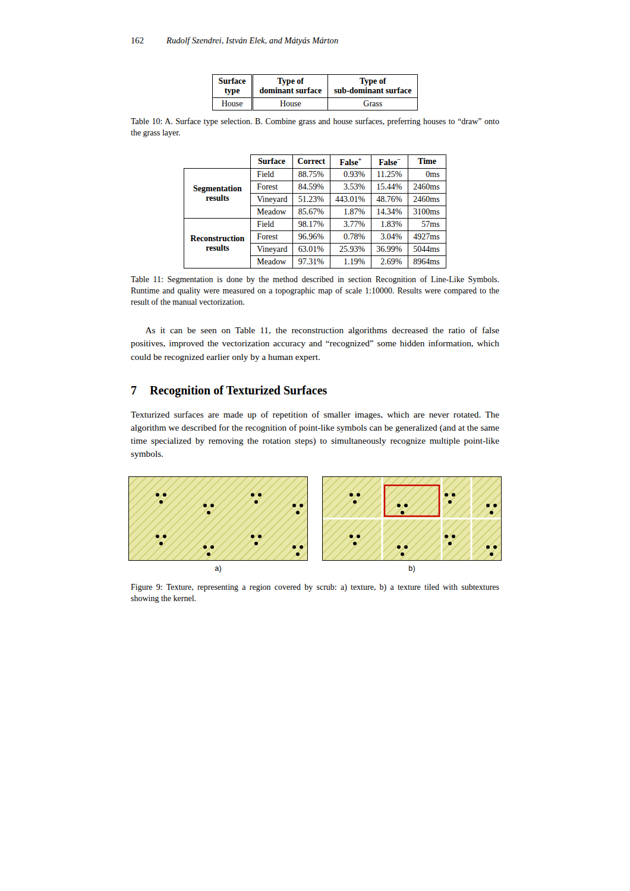162
Rudolf Szendrei, István Elek, and Mátyás Márton
| Surface type | Type of dominant surface | Type of sub-dominant surface |
| --- | --- | --- |
| House | House | Grass |
Table 10: A. Surface type selection. B. Combine grass and house surfaces, preferring houses to “draw” onto the grass layer.
| | Surface | Correct | False + | False − | Time |
| Segmentation results | Field | 88.75% | 0.93% | 11.25% | 0ms |
| Forest | 84.59% | 3.53% | 15.44% | 2460ms |
| Vineyard | 51.23% | 443.01% | 48.76% | 2460ms |
| Meadow | 85.67% | 1.87% | 14.34% | 3100ms |
| Reconstruction results | Field | 98.17% | 3.77% | 1.83% | 57ms |
| Forest | 96.96% | 0.78% | 3.04% | 4927ms |
| Vineyard | 63.01% | 25.93% | 36.99% | 5044ms |
| Meadow | 97.31% | 1.19% | 2.69% | 8964ms |
Table 11: Segmentation is done by the method described in section Recognition of Line-Like Symbols. Runtime and quality were measured on a topographic map of scale 1:10000. Results were compared to the result of the manual vectorization.
As it can be seen on Table 11, the reconstruction algorithms decreased the ratio of false positives, improved the vectorization accuracy and “recognized” some hidden information, which could be recognized earlier only by a human expert.
7 Recognition of Texturized Surfaces
Texturized surfaces are made up of repetition of smaller images, which are never rotated. The algorithm we described for the recognition of point-like symbols can be generalized (and at the same time specialized by removing the rotation steps) to simultaneously recognize multiple point-like symbols.
a)
b)
Figure 9: Texture, representing a region covered by scrub: a) texture, b) a texture tiled with subtextures showing the kernel.